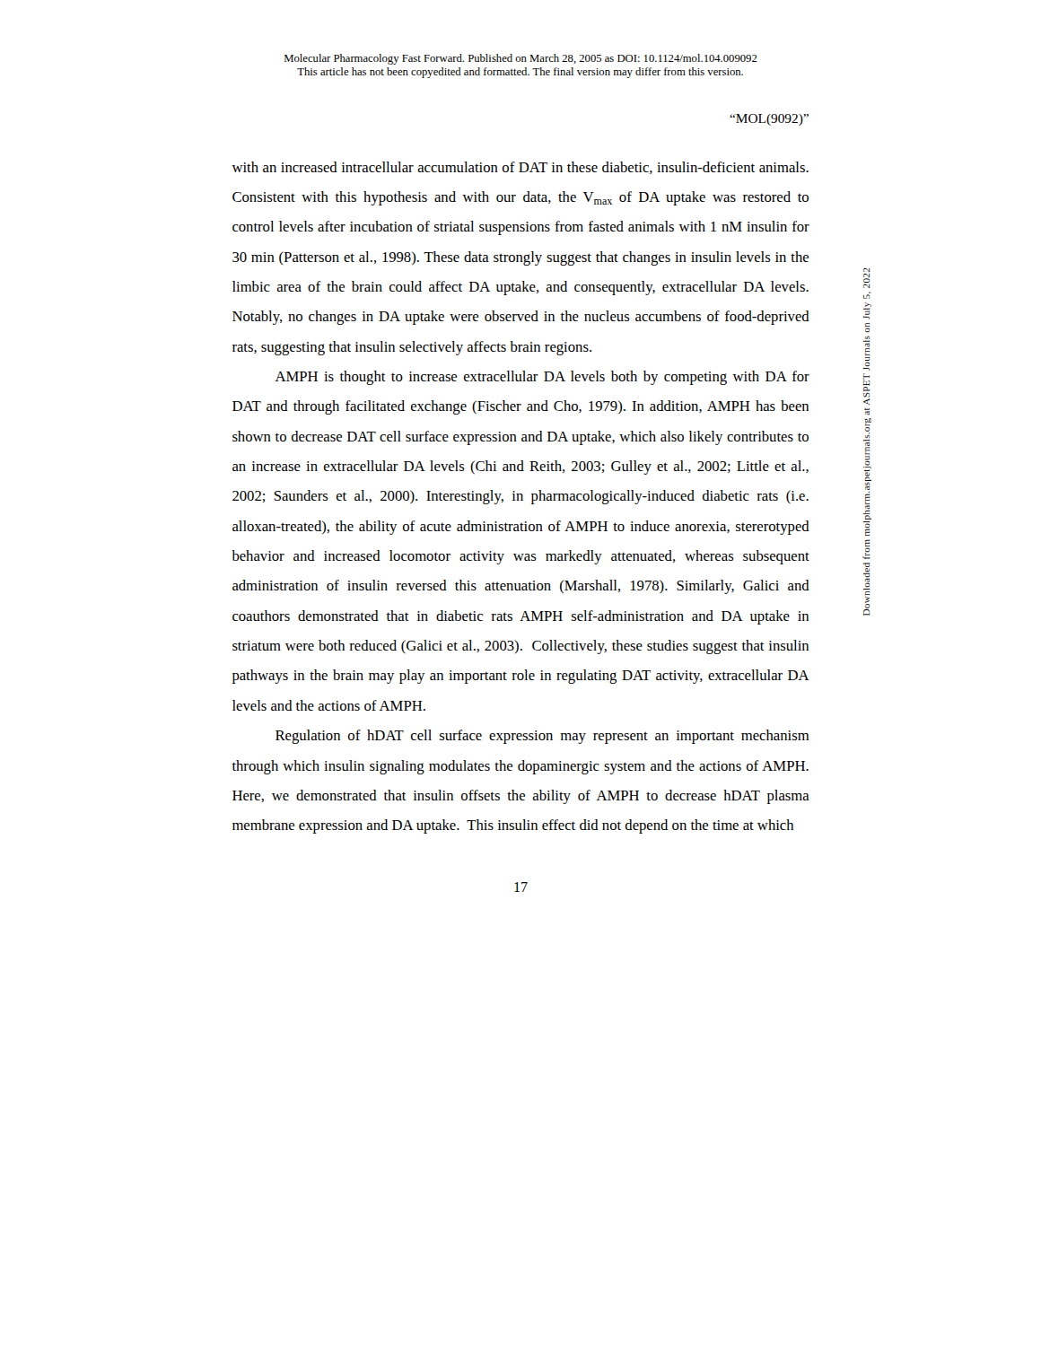Molecular Pharmacology Fast Forward. Published on March 28, 2005 as DOI: 10.1124/mol.104.009092
This article has not been copyedited and formatted. The final version may differ from this version.
“MOL(9092)”
Downloaded from molpharm.aspetjournals.org at ASPET Journals on July 5, 2022
with an increased intracellular accumulation of DAT in these diabetic, insulin-deficient animals. Consistent with this hypothesis and with our data, the Vmax of DA uptake was restored to control levels after incubation of striatal suspensions from fasted animals with 1 nM insulin for 30 min (Patterson et al., 1998). These data strongly suggest that changes in insulin levels in the limbic area of the brain could affect DA uptake, and consequently, extracellular DA levels. Notably, no changes in DA uptake were observed in the nucleus accumbens of food-deprived rats, suggesting that insulin selectively affects brain regions.
AMPH is thought to increase extracellular DA levels both by competing with DA for DAT and through facilitated exchange (Fischer and Cho, 1979). In addition, AMPH has been shown to decrease DAT cell surface expression and DA uptake, which also likely contributes to an increase in extracellular DA levels (Chi and Reith, 2003; Gulley et al., 2002; Little et al., 2002; Saunders et al., 2000). Interestingly, in pharmacologically-induced diabetic rats (i.e. alloxan-treated), the ability of acute administration of AMPH to induce anorexia, stererotyped behavior and increased locomotor activity was markedly attenuated, whereas subsequent administration of insulin reversed this attenuation (Marshall, 1978). Similarly, Galici and coauthors demonstrated that in diabetic rats AMPH self-administration and DA uptake in striatum were both reduced (Galici et al., 2003). Collectively, these studies suggest that insulin pathways in the brain may play an important role in regulating DAT activity, extracellular DA levels and the actions of AMPH.
Regulation of hDAT cell surface expression may represent an important mechanism through which insulin signaling modulates the dopaminergic system and the actions of AMPH. Here, we demonstrated that insulin offsets the ability of AMPH to decrease hDAT plasma membrane expression and DA uptake. This insulin effect did not depend on the time at which
17